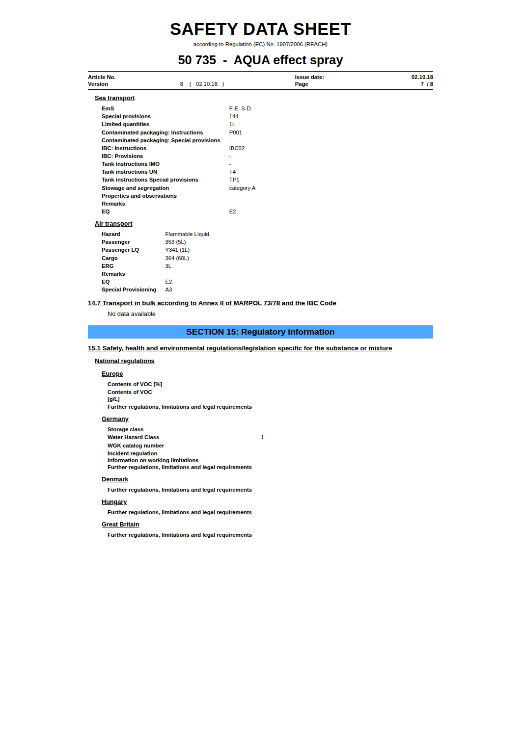SAFETY DATA SHEET
according to Regulation (EC) No. 1907/2006 (REACH)
50 735 - AQUA effect spray
| Article No. | | | Issue date: | 02.10.18 |
| Version | 8 ( 02.10.18 ) | | Page | 7 / 8 |
Sea transport
| EmS | F-E, S-D |
| Special provisions | 144 |
| Limited quantities | 1L |
| Contaminated packaging: Instructions | P001 |
| Contaminated packaging: Special provisions | - |
| IBC: Instructions | IBC02 |
| IBC: Provisions | - |
| Tank instructions IMO | - |
| Tank instructions UN | T4 |
| Tank instructions Special provisions | TP1 |
| Stowage and segregation | category A |
| Properties and observations | |
| Remarks | |
| EQ | E2 |
Air transport
| Hazard | Flammable Liquid |
| Passenger | 353 (5L) |
| Passenger LQ | Y341 (1L) |
| Cargo | 364 (60L) |
| ERG | 3L |
| Remarks | |
| EQ | E2 |
| Special Provisioning | A3 |
14.7 Transport in bulk according to Annex II of MARPOL 73/78 and the IBC Code
No data available
SECTION 15: Regulatory information
15.1 Safety, health and environmental regulations/legislation specific for the substance or mixture
National regulations
Europe
| Contents of VOC [%] | |
| Contents of VOC [g/L] | |
| Further regulations, limitations and legal requirements | |
Germany
| Storage class | |
| Water Hazard Class | 1 |
| WGK catalog number | |
| Incident regulation Information on working limitations Further regulations, limitations and legal requirements | |
Denmark
| Further regulations, limitations and legal requirements | |
Hungary
| Further regulations, limitations and legal requirements | |
Great Britain
| Further regulations, limitations and legal requirements | |